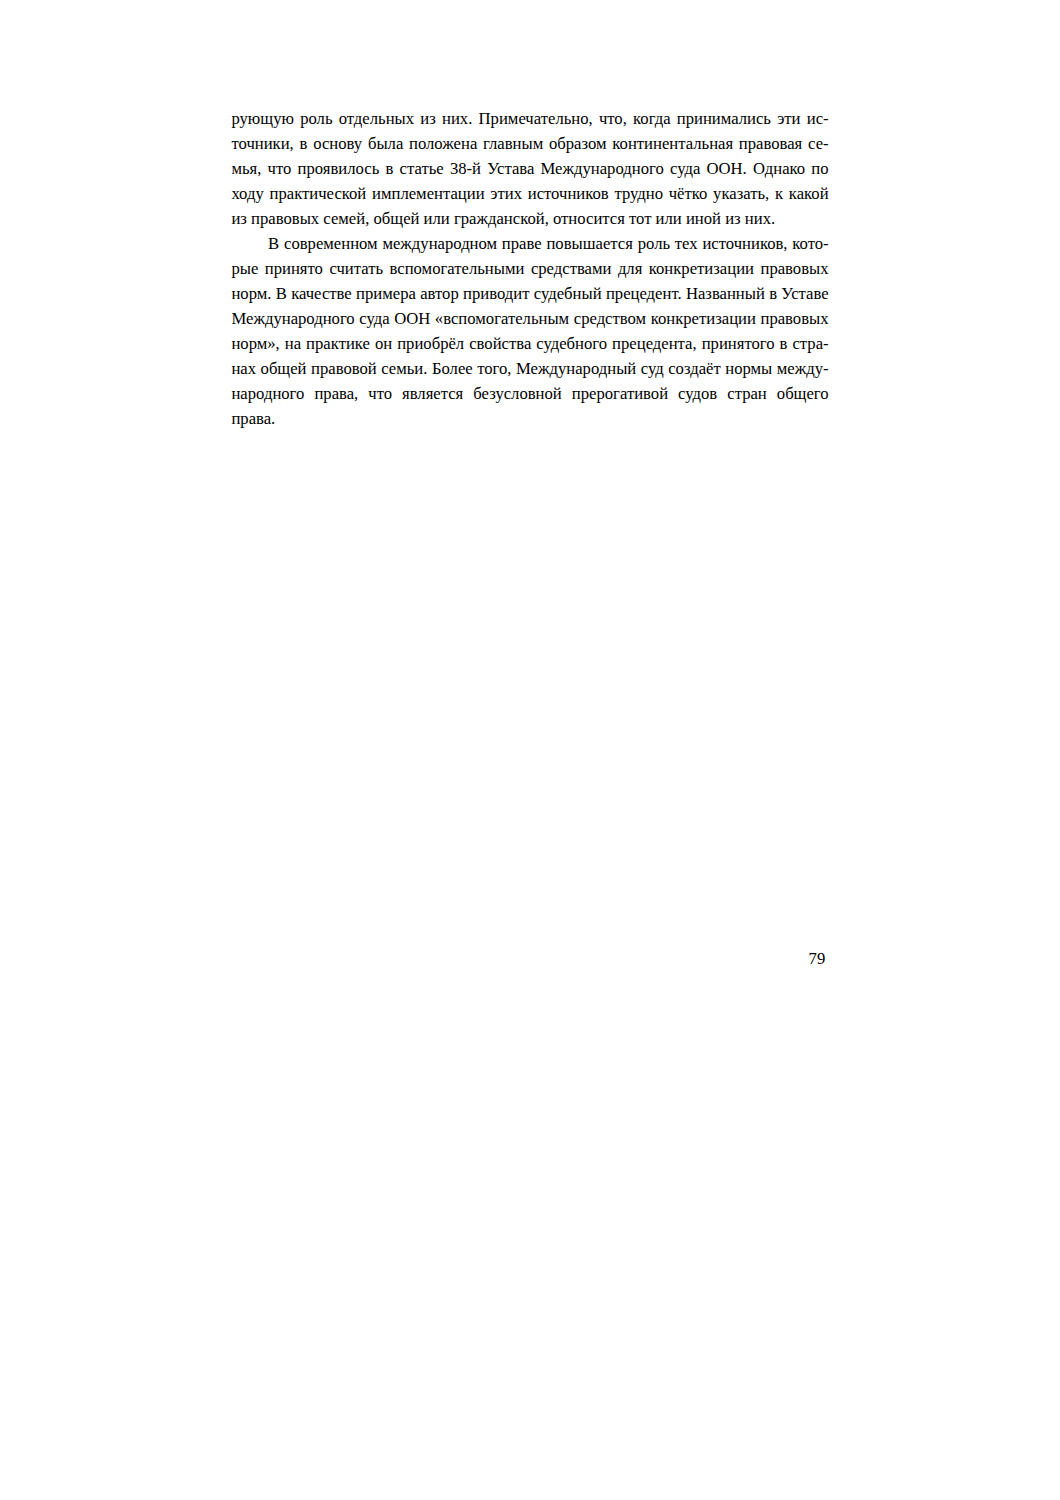рующую роль отдельных из них. Примечательно, что, когда принимались эти источники, в основу была положена главным образом континентальная правовая семья, что проявилось в статье 38-й Устава Международного суда ООН. Однако по ходу практической имплементации этих источников трудно чётко указать, к какой из правовых семей, общей или гражданской, относится тот или иной из них.
В современном международном праве повышается роль тех источников, которые принято считать вспомогательными средствами для конкретизации правовых норм. В качестве примера автор приводит судебный прецедент. Названный в Уставе Международного суда ООН «вспомогательным средством конкретизации правовых норм», на практике он приобрёл свойства судебного прецедента, принятого в странах общей правовой семьи. Более того, Международный суд создаёт нормы международного права, что является безусловной прерогативой судов стран общего права.
79